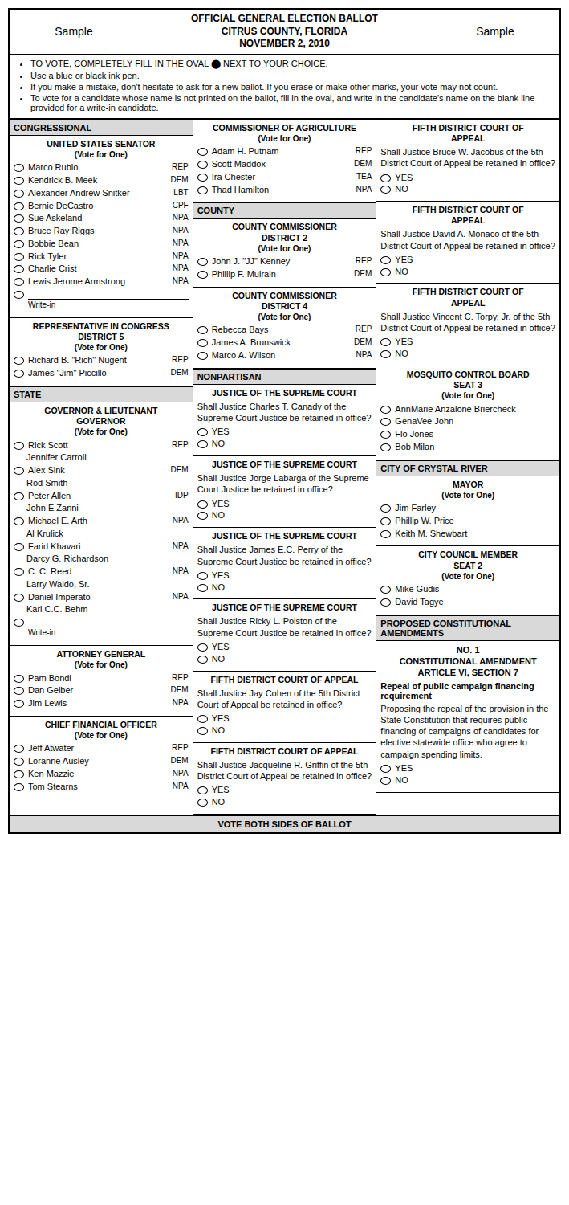Sample
OFFICIAL GENERAL ELECTION BALLOT
CITRUS COUNTY, FLORIDA
NOVEMBER 2, 2010
Sample
TO VOTE, COMPLETELY FILL IN THE OVAL ⬤ NEXT TO YOUR CHOICE.
Use a blue or black ink pen.
If you make a mistake, don't hesitate to ask for a new ballot. If you erase or make other marks, your vote may not count.
To vote for a candidate whose name is not printed on the ballot, fill in the oval, and write in the candidate's name on the blank line provided for a write-in candidate.
CONGRESSIONAL
UNITED STATES SENATOR
(Vote for One)
Marco Rubio REP
Kendrick B. Meek DEM
Alexander Andrew Snitker LBT
Bernie DeCastro CPF
Sue Askeland NPA
Bruce Ray Riggs NPA
Bobbie Bean NPA
Rick Tyler NPA
Charlie Crist NPA
Lewis Jerome Armstrong NPA
Write-in
REPRESENTATIVE IN CONGRESS
DISTRICT 5
(Vote for One)
Richard B. "Rich" Nugent REP
James "Jim" Piccillo DEM
STATE
GOVERNOR & LIEUTENANT
GOVERNOR
(Vote for One)
Rick Scott REP
Jennifer Carroll
Alex Sink DEM
Rod Smith
Peter Allen IDP
John E Zanni
Michael E. Arth NPA
Al Krulick
Farid Khavari NPA
Darcy G. Richardson
C. C. Reed NPA
Larry Waldo, Sr.
Daniel Imperato NPA
Karl C.C. Behm
Write-in
ATTORNEY GENERAL
(Vote for One)
Pam Bondi REP
Dan Gelber DEM
Jim Lewis NPA
CHIEF FINANCIAL OFFICER
(Vote for One)
Jeff Atwater REP
Loranne Ausley DEM
Ken Mazzie NPA
Tom Stearns NPA
COMMISSIONER OF AGRICULTURE
(Vote for One)
Adam H. Putnam REP
Scott Maddox DEM
Ira Chester TEA
Thad Hamilton NPA
COUNTY
COUNTY COMMISSIONER
DISTRICT 2
(Vote for One)
John J. "JJ" Kenney REP
Phillip F. Mulrain DEM
COUNTY COMMISSIONER
DISTRICT 4
(Vote for One)
Rebecca Bays REP
James A. Brunswick DEM
Marco A. Wilson NPA
NONPARTISAN
JUSTICE OF THE SUPREME COURT
Shall Justice Charles T. Canady of the Supreme Court Justice be retained in office?
YES
NO
JUSTICE OF THE SUPREME COURT
Shall Justice Jorge Labarga of the Supreme Court Justice be retained in office?
YES
NO
JUSTICE OF THE SUPREME COURT
Shall Justice James E.C. Perry of the Supreme Court Justice be retained in office?
YES
NO
JUSTICE OF THE SUPREME COURT
Shall Justice Ricky L. Polston of the Supreme Court Justice be retained in office?
YES
NO
FIFTH DISTRICT COURT OF APPEAL
Shall Justice Jay Cohen of the 5th District Court of Appeal be retained in office?
YES
NO
FIFTH DISTRICT COURT OF APPEAL
Shall Justice Jacqueline R. Griffin of the 5th District Court of Appeal be retained in office?
YES
NO
FIFTH DISTRICT COURT OF
APPEAL
Shall Justice Bruce W. Jacobus of the 5th District Court of Appeal be retained in office?
YES
NO
FIFTH DISTRICT COURT OF
APPEAL
Shall Justice David A. Monaco of the 5th District Court of Appeal be retained in office?
YES
NO
FIFTH DISTRICT COURT OF
APPEAL
Shall Justice Vincent C. Torpy, Jr. of the 5th District Court of Appeal be retained in office?
YES
NO
MOSQUITO CONTROL BOARD
SEAT 3
(Vote for One)
AnnMarie Anzalone Briercheck
GenaVee John
Flo Jones
Bob Milan
CITY OF CRYSTAL RIVER
MAYOR
(Vote for One)
Jim Farley
Phillip W. Price
Keith M. Shewbart
CITY COUNCIL MEMBER
SEAT 2
(Vote for One)
Mike Gudis
David Tagye
PROPOSED CONSTITUTIONAL
AMENDMENTS
NO. 1
CONSTITUTIONAL AMENDMENT
ARTICLE VI, SECTION 7
Repeal of public campaign financing requirement
Proposing the repeal of the provision in the State Constitution that requires public financing of campaigns of candidates for elective statewide office who agree to campaign spending limits.
YES
NO
VOTE BOTH SIDES OF BALLOT